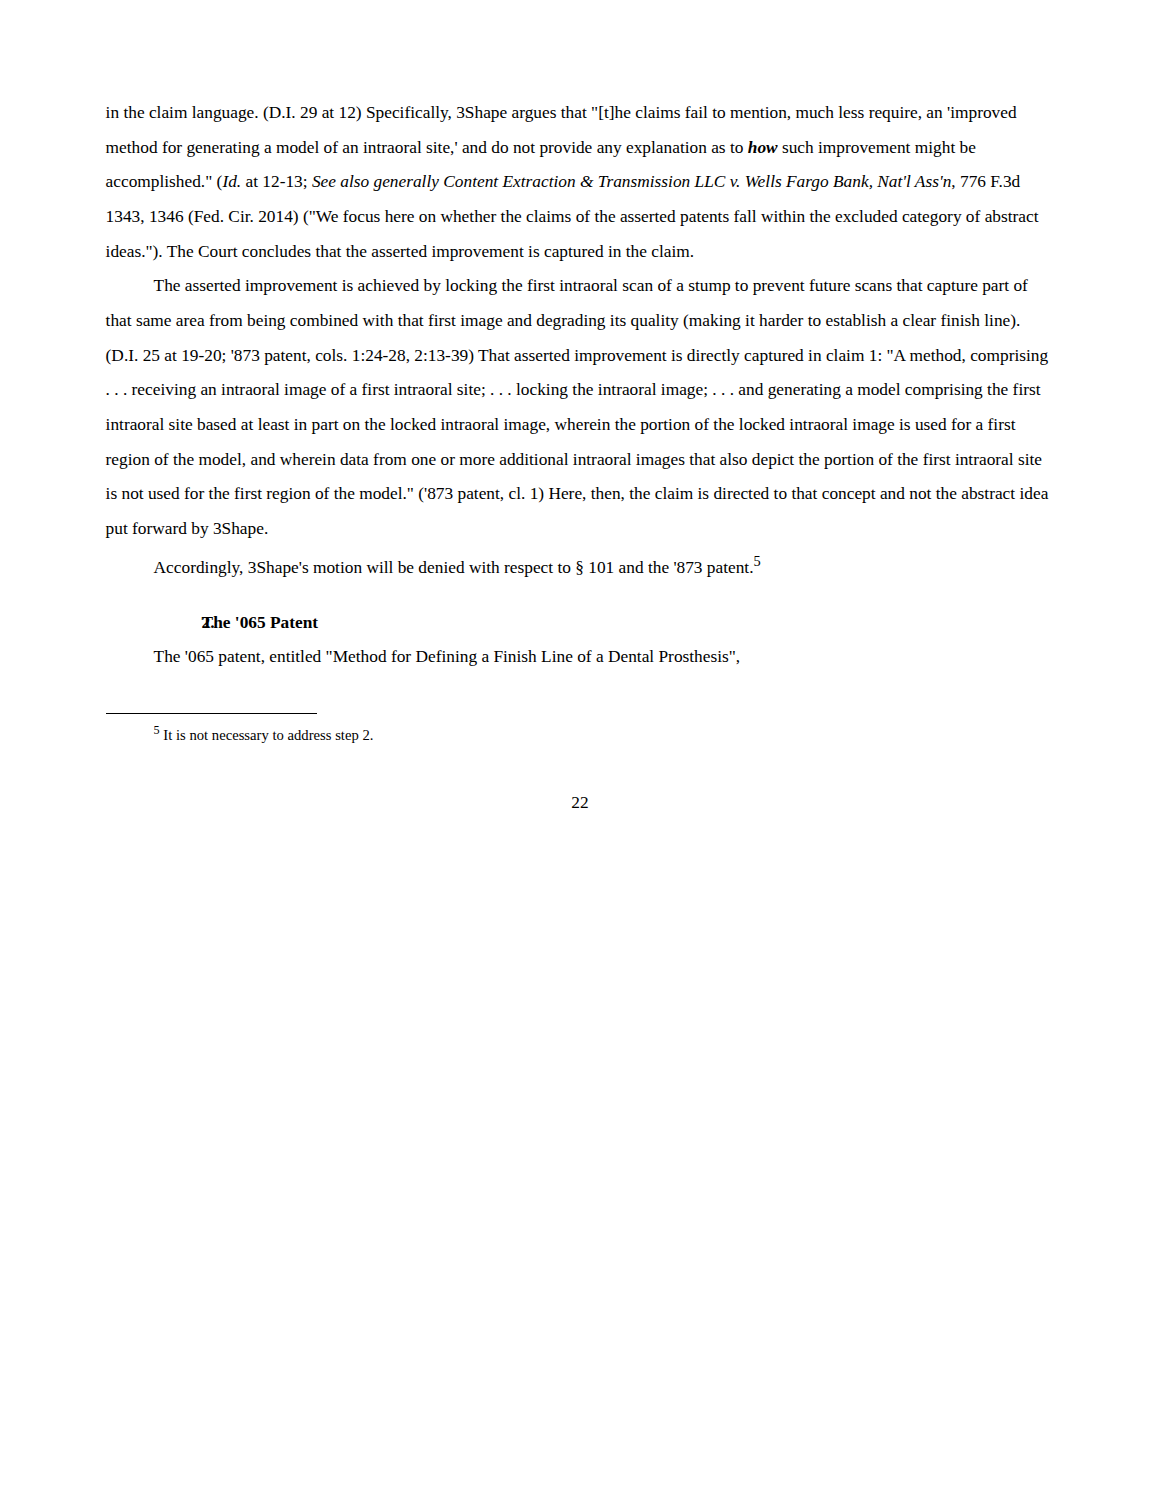in the claim language. (D.I. 29 at 12) Specifically, 3Shape argues that "[t]he claims fail to mention, much less require, an 'improved method for generating a model of an intraoral site,' and do not provide any explanation as to how such improvement might be accomplished." (Id. at 12-13; See also generally Content Extraction & Transmission LLC v. Wells Fargo Bank, Nat'l Ass'n, 776 F.3d 1343, 1346 (Fed. Cir. 2014) ("We focus here on whether the claims of the asserted patents fall within the excluded category of abstract ideas."). The Court concludes that the asserted improvement is captured in the claim.
The asserted improvement is achieved by locking the first intraoral scan of a stump to prevent future scans that capture part of that same area from being combined with that first image and degrading its quality (making it harder to establish a clear finish line). (D.I. 25 at 19-20; '873 patent, cols. 1:24-28, 2:13-39) That asserted improvement is directly captured in claim 1: "A method, comprising . . . receiving an intraoral image of a first intraoral site; . . . locking the intraoral image; . . . and generating a model comprising the first intraoral site based at least in part on the locked intraoral image, wherein the portion of the locked intraoral image is used for a first region of the model, and wherein data from one or more additional intraoral images that also depict the portion of the first intraoral site is not used for the first region of the model." ('873 patent, cl. 1) Here, then, the claim is directed to that concept and not the abstract idea put forward by 3Shape.
Accordingly, 3Shape's motion will be denied with respect to § 101 and the '873 patent.5
2. The '065 Patent
The '065 patent, entitled "Method for Defining a Finish Line of a Dental Prosthesis",
5 It is not necessary to address step 2.
22